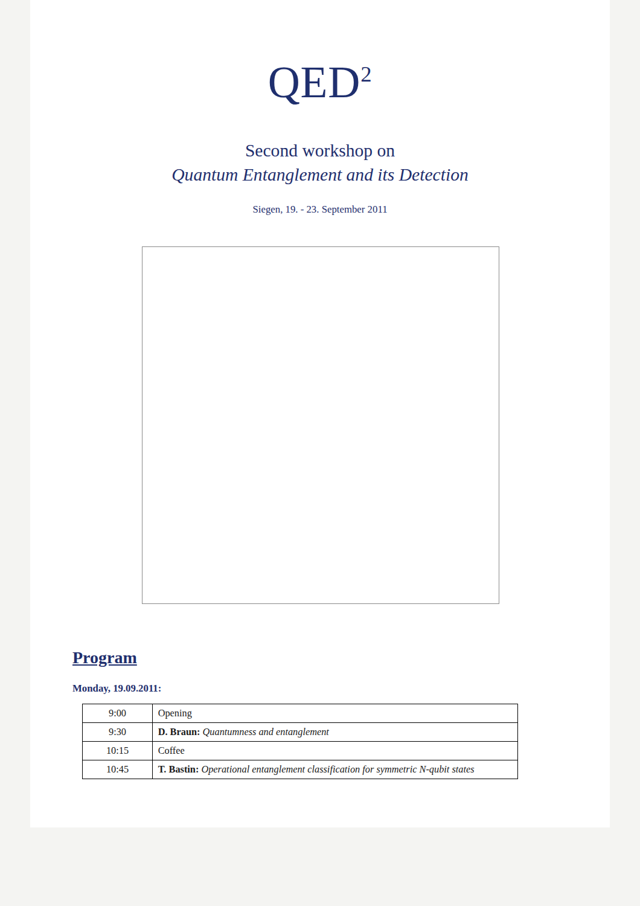QED2
Second workshop on
Quantum Entanglement and its Detection
Siegen, 19. - 23. September 2011
Program
Monday, 19.09.2011:
| 9:00 | Opening |
| 9:30 | D. Braun: Quantumness and entanglement |
| 10:15 | Coffee |
| 10:45 | T. Bastin: Operational entanglement classification for symmetric N-qubit states |